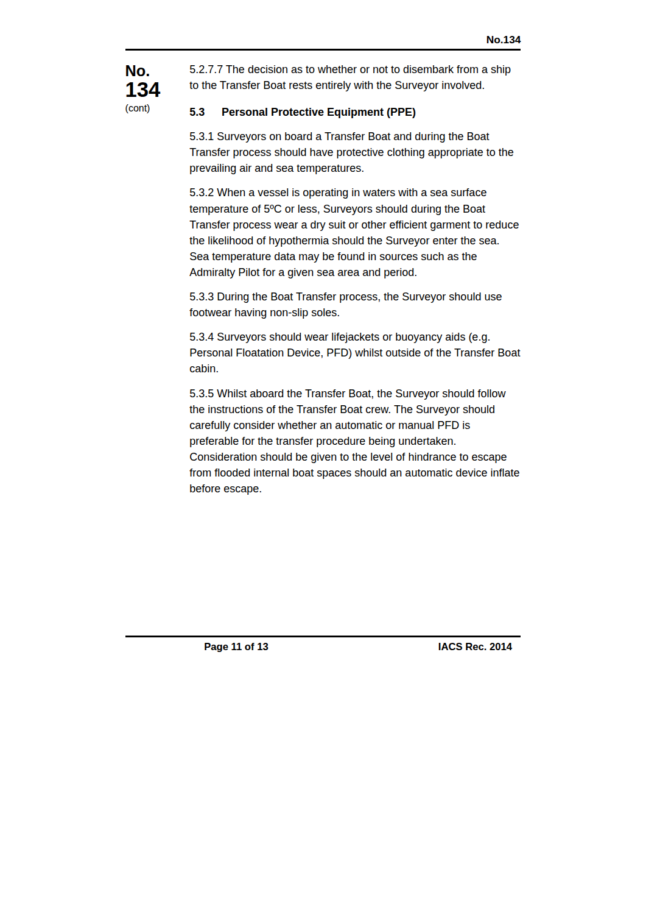No.134
No.
134
(cont)
5.2.7.7 The decision as to whether or not to disembark from a ship to the Transfer Boat rests entirely with the Surveyor involved.
5.3 Personal Protective Equipment (PPE)
5.3.1 Surveyors on board a Transfer Boat and during the Boat Transfer process should have protective clothing appropriate to the prevailing air and sea temperatures.
5.3.2 When a vessel is operating in waters with a sea surface temperature of 5ºC or less, Surveyors should during the Boat Transfer process wear a dry suit or other efficient garment to reduce the likelihood of hypothermia should the Surveyor enter the sea. Sea temperature data may be found in sources such as the Admiralty Pilot for a given sea area and period.
5.3.3 During the Boat Transfer process, the Surveyor should use footwear having non-slip soles.
5.3.4 Surveyors should wear lifejackets or buoyancy aids (e.g. Personal Floatation Device, PFD) whilst outside of the Transfer Boat cabin.
5.3.5 Whilst aboard the Transfer Boat, the Surveyor should follow the instructions of the Transfer Boat crew. The Surveyor should carefully consider whether an automatic or manual PFD is preferable for the transfer procedure being undertaken. Consideration should be given to the level of hindrance to escape from flooded internal boat spaces should an automatic device inflate before escape.
Page 11 of 13 IACS Rec. 2014